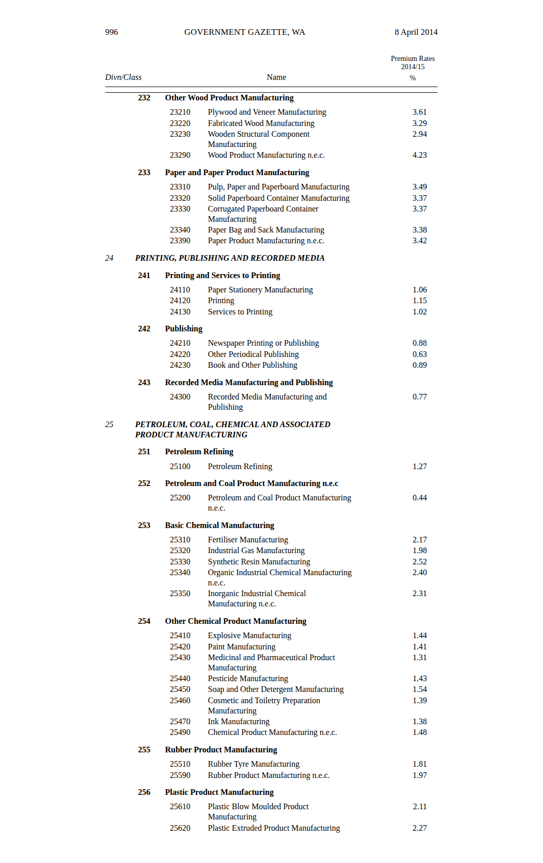996
GOVERNMENT GAZETTE, WA
8 April 2014
| | | Premium Rates 2014/15 |
| --- | --- | --- |
| Divn/Class | Name | % |
| | 232 | Other Wood Product Manufacturing | |
| | | 23210 | Plywood and Veneer Manufacturing | 3.61 |
| | | 23220 | Fabricated Wood Manufacturing | 3.29 |
| | | 23230 | Wooden Structural Component Manufacturing | 2.94 |
| | | 23290 | Wood Product Manufacturing n.e.c. | 4.23 |
| | 233 | Paper and Paper Product Manufacturing | |
| | | 23310 | Pulp, Paper and Paperboard Manufacturing | 3.49 |
| | | 23320 | Solid Paperboard Container Manufacturing | 3.37 |
| | | 23330 | Corrugated Paperboard Container Manufacturing | 3.37 |
| | | 23340 | Paper Bag and Sack Manufacturing | 3.38 |
| | | 23390 | Paper Product Manufacturing n.e.c. | 3.42 |
| 24 | PRINTING, PUBLISHING AND RECORDED MEDIA | |
| | 241 | Printing and Services to Printing | |
| | | 24110 | Paper Stationery Manufacturing | 1.06 |
| | | 24120 | Printing | 1.15 |
| | | 24130 | Services to Printing | 1.02 |
| | 242 | Publishing | |
| | | 24210 | Newspaper Printing or Publishing | 0.88 |
| | | 24220 | Other Periodical Publishing | 0.63 |
| | | 24230 | Book and Other Publishing | 0.89 |
| | 243 | Recorded Media Manufacturing and Publishing | |
| | | 24300 | Recorded Media Manufacturing and Publishing | 0.77 |
| 25 | PETROLEUM, COAL, CHEMICAL AND ASSOCIATED PRODUCT MANUFACTURING | |
| | 251 | Petroleum Refining | |
| | | 25100 | Petroleum Refining | 1.27 |
| | 252 | Petroleum and Coal Product Manufacturing n.e.c | |
| | | 25200 | Petroleum and Coal Product Manufacturing n.e.c. | 0.44 |
| | 253 | Basic Chemical Manufacturing | |
| | | 25310 | Fertiliser Manufacturing | 2.17 |
| | | 25320 | Industrial Gas Manufacturing | 1.98 |
| | | 25330 | Synthetic Resin Manufacturing | 2.52 |
| | | 25340 | Organic Industrial Chemical Manufacturing n.e.c. | 2.40 |
| | | 25350 | Inorganic Industrial Chemical Manufacturing n.e.c. | 2.31 |
| | 254 | Other Chemical Product Manufacturing | |
| | | 25410 | Explosive Manufacturing | 1.44 |
| | | 25420 | Paint Manufacturing | 1.41 |
| | | 25430 | Medicinal and Pharmaceutical Product Manufacturing | 1.31 |
| | | 25440 | Pesticide Manufacturing | 1.43 |
| | | 25450 | Soap and Other Detergent Manufacturing | 1.54 |
| | | 25460 | Cosmetic and Toiletry Preparation Manufacturing | 1.39 |
| | | 25470 | Ink Manufacturing | 1.38 |
| | | 25490 | Chemical Product Manufacturing n.e.c. | 1.48 |
| | 255 | Rubber Product Manufacturing | |
| | | 25510 | Rubber Tyre Manufacturing | 1.81 |
| | | 25590 | Rubber Product Manufacturing n.e.c. | 1.97 |
| | 256 | Plastic Product Manufacturing | |
| | | 25610 | Plastic Blow Moulded Product Manufacturing | 2.11 |
| | | 25620 | Plastic Extruded Product Manufacturing | 2.27 |